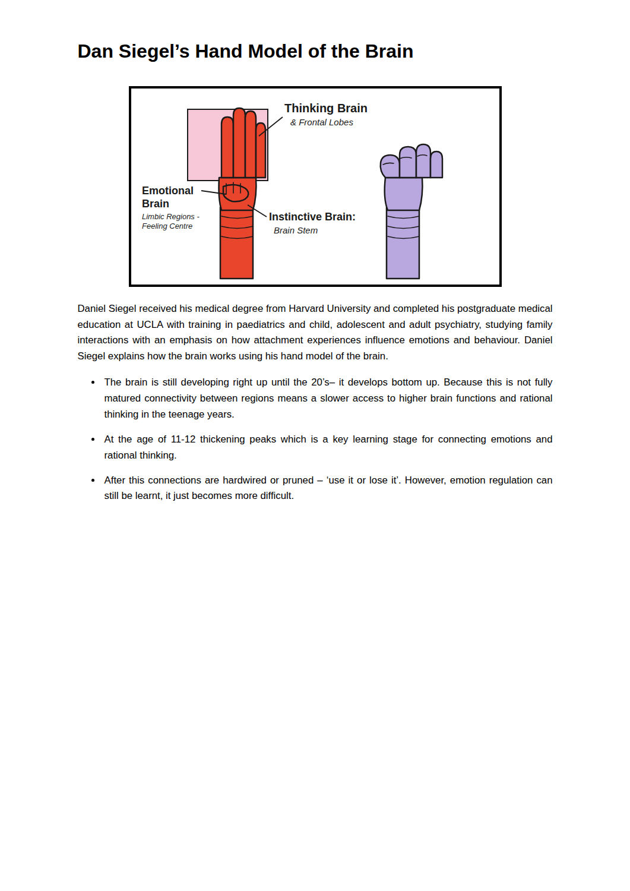Dan Siegel’s Hand Model of the Brain
Thinking Brain & Frontal Lobes Emotional Brain Limbic Regions - Feeling Centre Instinctive Brain: Brain Stem
Daniel Siegel received his medical degree from Harvard University and completed his postgraduate medical education at UCLA with training in paediatrics and child, adolescent and adult psychiatry, studying family interactions with an emphasis on how attachment experiences influence emotions and behaviour. Daniel Siegel explains how the brain works using his hand model of the brain.
The brain is still developing right up until the 20’s– it develops bottom up. Because this is not fully matured connectivity between regions means a slower access to higher brain functions and rational thinking in the teenage years.
At the age of 11-12 thickening peaks which is a key learning stage for connecting emotions and rational thinking.
After this connections are hardwired or pruned – ‘use it or lose it’. However, emotion regulation can still be learnt, it just becomes more difficult.